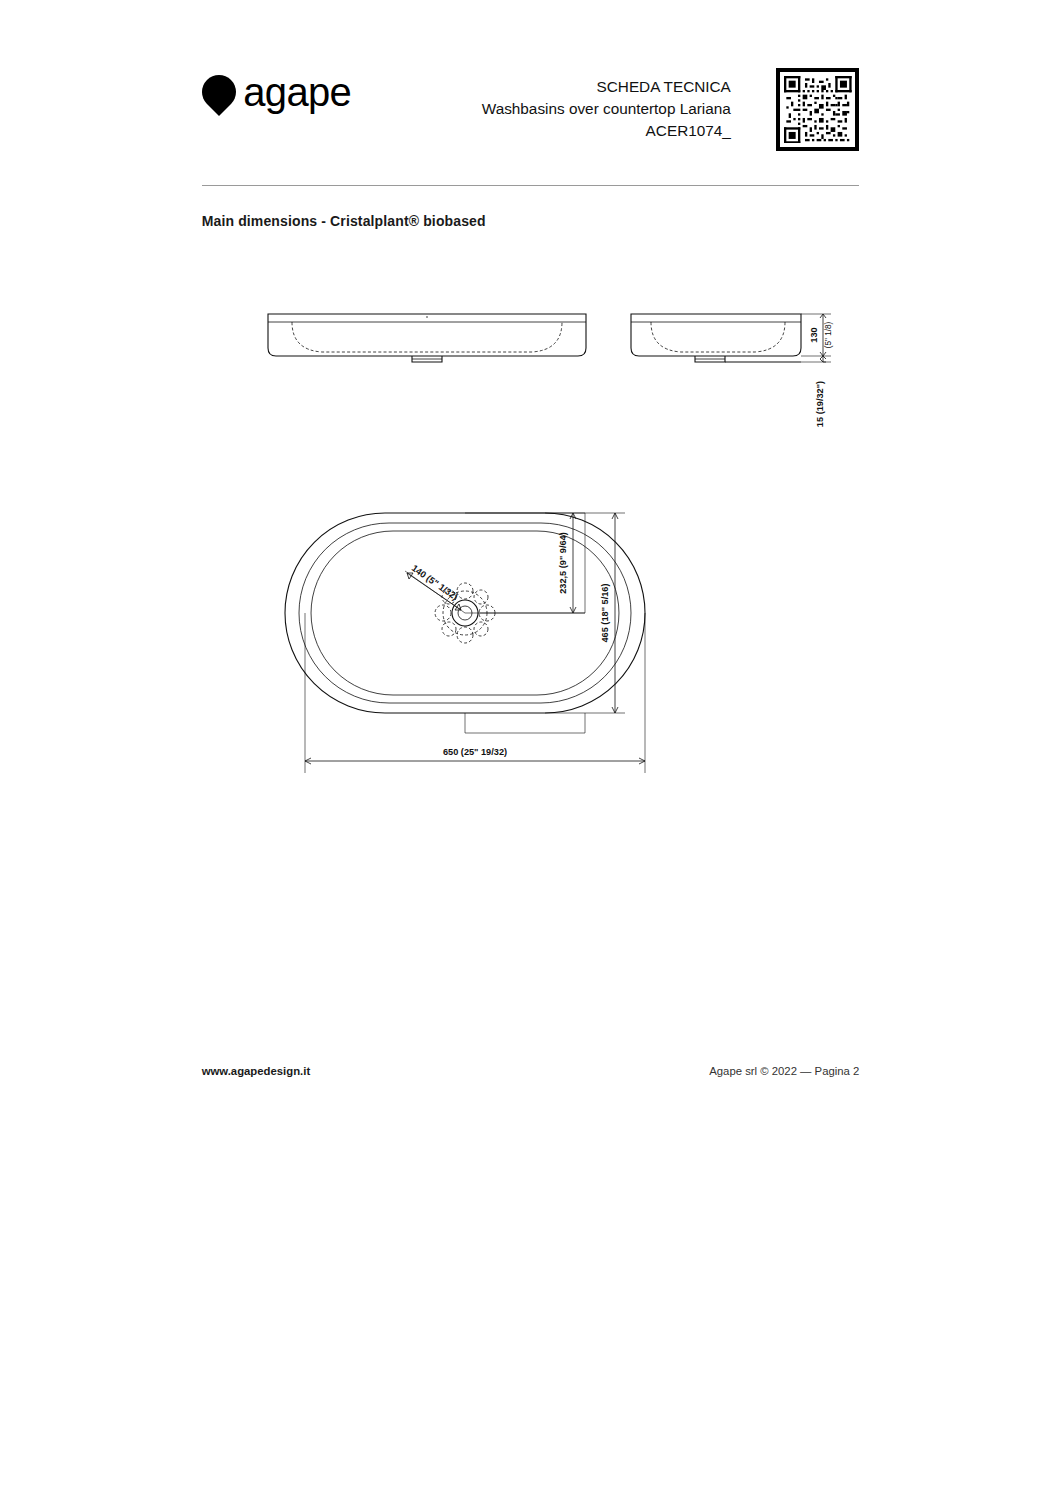agape
SCHEDA TECNICA
Washbasins over countertop Lariana
ACER1074_
Main dimensions - Cristalplant® biobased
130 (5" 1/8) 15 (19/32")
140 (5" 1/32) 232,5 (9" 9/64) 465 (18" 5/16) 650 (25" 19/32)
www.agapedesign.it
Agape srl © 2022 — Pagina 2